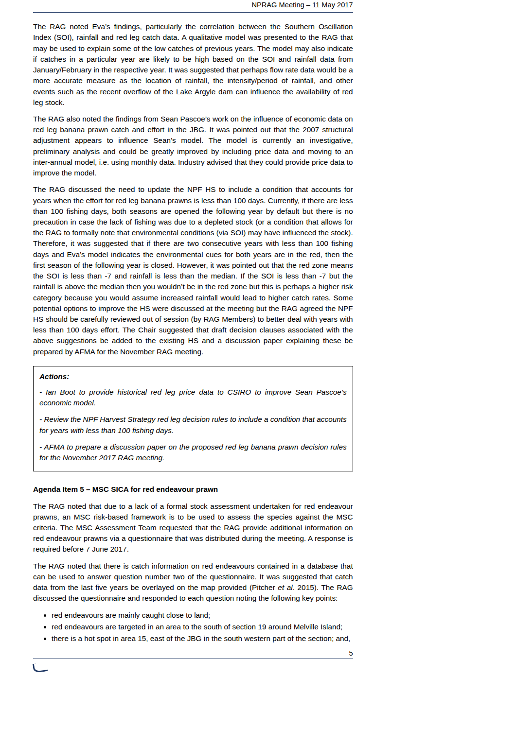NPRAG Meeting – 11 May 2017
The RAG noted Eva’s findings, particularly the correlation between the Southern Oscillation Index (SOI), rainfall and red leg catch data. A qualitative model was presented to the RAG that may be used to explain some of the low catches of previous years. The model may also indicate if catches in a particular year are likely to be high based on the SOI and rainfall data from January/February in the respective year. It was suggested that perhaps flow rate data would be a more accurate measure as the location of rainfall, the intensity/period of rainfall, and other events such as the recent overflow of the Lake Argyle dam can influence the availability of red leg stock.
The RAG also noted the findings from Sean Pascoe’s work on the influence of economic data on red leg banana prawn catch and effort in the JBG. It was pointed out that the 2007 structural adjustment appears to influence Sean’s model. The model is currently an investigative, preliminary analysis and could be greatly improved by including price data and moving to an inter-annual model, i.e. using monthly data. Industry advised that they could provide price data to improve the model.
The RAG discussed the need to update the NPF HS to include a condition that accounts for years when the effort for red leg banana prawns is less than 100 days. Currently, if there are less than 100 fishing days, both seasons are opened the following year by default but there is no precaution in case the lack of fishing was due to a depleted stock (or a condition that allows for the RAG to formally note that environmental conditions (via SOI) may have influenced the stock). Therefore, it was suggested that if there are two consecutive years with less than 100 fishing days and Eva’s model indicates the environmental cues for both years are in the red, then the first season of the following year is closed. However, it was pointed out that the red zone means the SOI is less than -7 and rainfall is less than the median. If the SOI is less than -7 but the rainfall is above the median then you wouldn’t be in the red zone but this is perhaps a higher risk category because you would assume increased rainfall would lead to higher catch rates. Some potential options to improve the HS were discussed at the meeting but the RAG agreed the NPF HS should be carefully reviewed out of session (by RAG Members) to better deal with years with less than 100 days effort. The Chair suggested that draft decision clauses associated with the above suggestions be added to the existing HS and a discussion paper explaining these be prepared by AFMA for the November RAG meeting.
Actions:
- Ian Boot to provide historical red leg price data to CSIRO to improve Sean Pascoe’s economic model.
- Review the NPF Harvest Strategy red leg decision rules to include a condition that accounts for years with less than 100 fishing days.
- AFMA to prepare a discussion paper on the proposed red leg banana prawn decision rules for the November 2017 RAG meeting.
Agenda Item 5 – MSC SICA for red endeavour prawn
The RAG noted that due to a lack of a formal stock assessment undertaken for red endeavour prawns, an MSC risk-based framework is to be used to assess the species against the MSC criteria. The MSC Assessment Team requested that the RAG provide additional information on red endeavour prawns via a questionnaire that was distributed during the meeting. A response is required before 7 June 2017.
The RAG noted that there is catch information on red endeavours contained in a database that can be used to answer question number two of the questionnaire. It was suggested that catch data from the last five years be overlayed on the map provided (Pitcher et al. 2015). The RAG discussed the questionnaire and responded to each question noting the following key points:
red endeavours are mainly caught close to land;
red endeavours are targeted in an area to the south of section 19 around Melville Island;
there is a hot spot in area 15, east of the JBG in the south western part of the section; and,
5